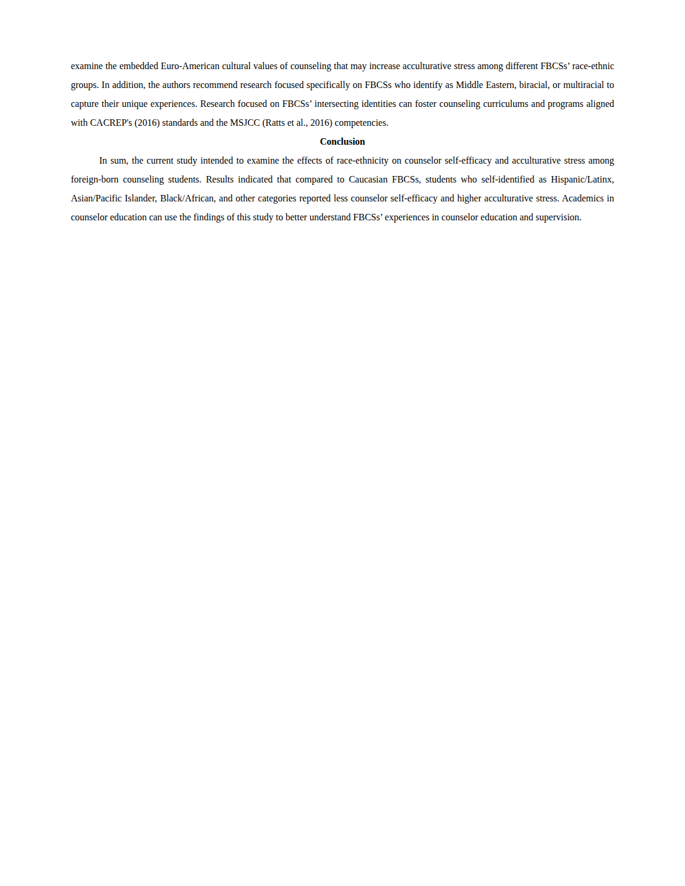examine the embedded Euro-American cultural values of counseling that may increase acculturative stress among different FBCSs’ race-ethnic groups. In addition, the authors recommend research focused specifically on FBCSs who identify as Middle Eastern, biracial, or multiracial to capture their unique experiences. Research focused on FBCSs’ intersecting identities can foster counseling curriculums and programs aligned with CACREP's (2016) standards and the MSJCC (Ratts et al., 2016) competencies.
Conclusion
In sum, the current study intended to examine the effects of race-ethnicity on counselor self-efficacy and acculturative stress among foreign-born counseling students. Results indicated that compared to Caucasian FBCSs, students who self-identified as Hispanic/Latinx, Asian/Pacific Islander, Black/African, and other categories reported less counselor self-efficacy and higher acculturative stress. Academics in counselor education can use the findings of this study to better understand FBCSs’ experiences in counselor education and supervision.